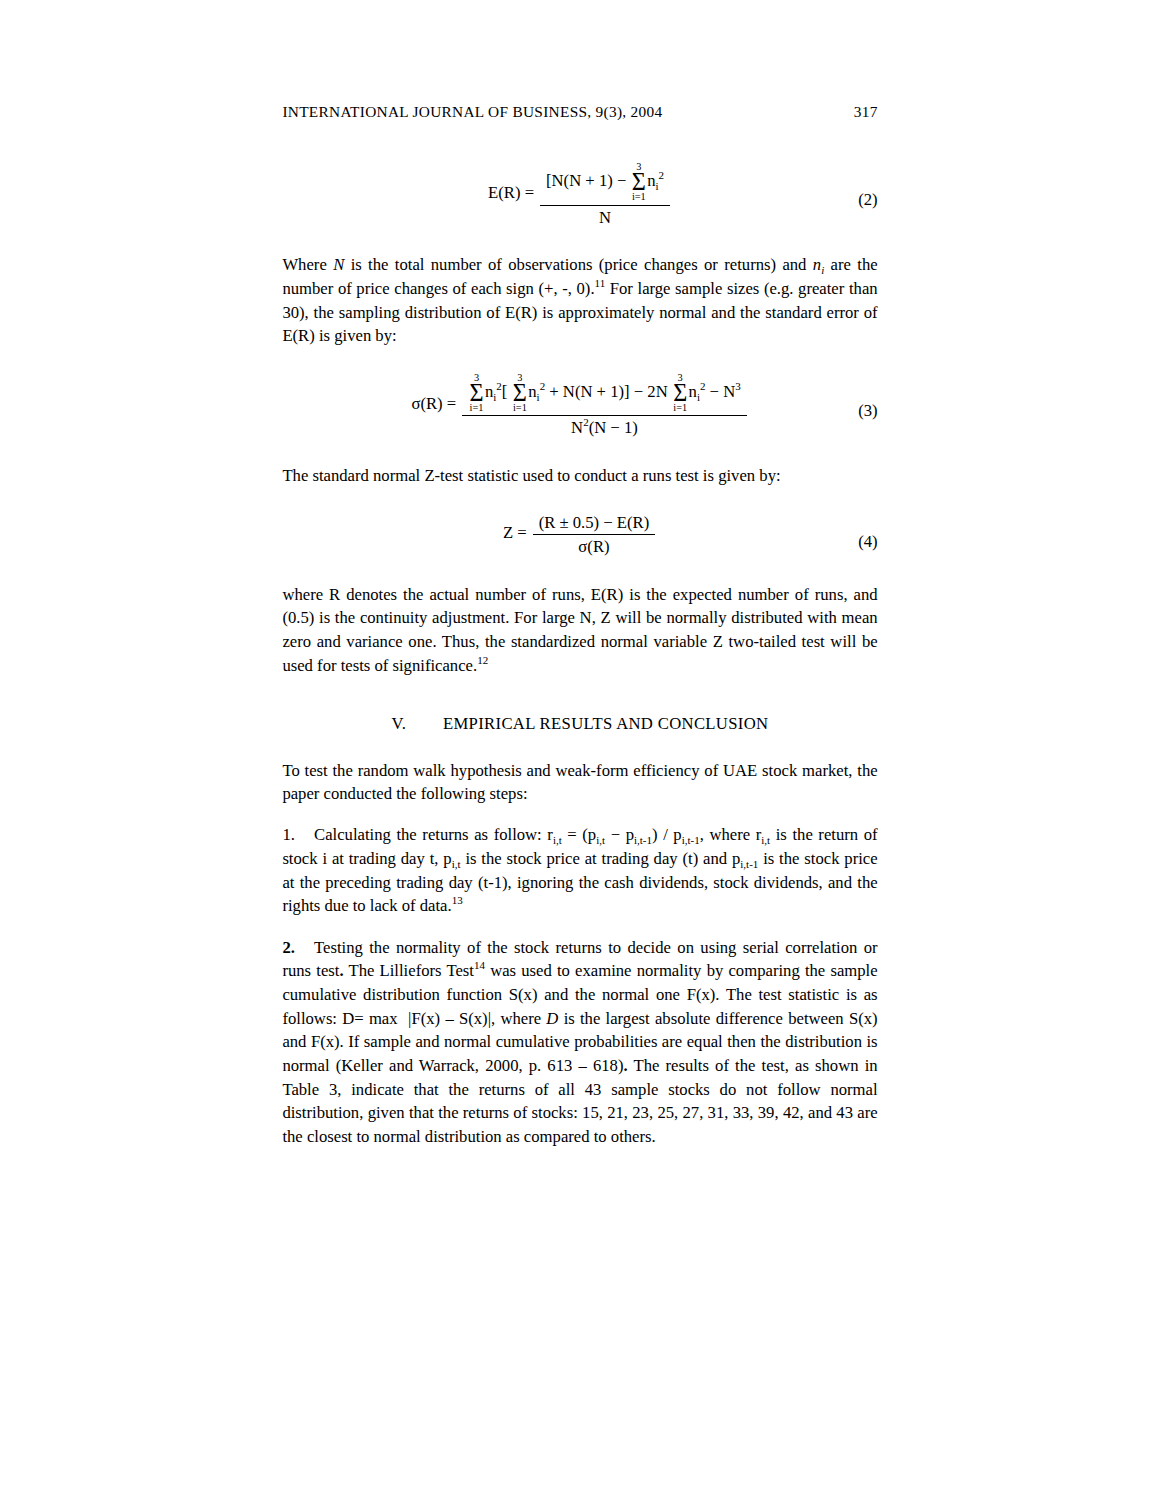International Journal of Business, 9(3), 2004 317
E(R) = [N(N + 1) − 3 Σi=1ni2 N
(2)
Where N is the total number of observations (price changes or returns) and ni are the number of price changes of each sign (+, -, 0).11 For large sample sizes (e.g. greater than 30), the sampling distribution of E(R) is approximately normal and the standard error of E(R) is given by:
σ(R) = 3 Σi=1ni2[ 3 Σi=1ni2 + N(N + 1)] − 2N 3 Σi=1ni2 − N3 N2(N − 1)
(3)
The standard normal Z-test statistic used to conduct a runs test is given by:
Z = (R ± 0.5) − E(R) σ(R)
(4)
where R denotes the actual number of runs, E(R) is the expected number of runs, and (0.5) is the continuity adjustment. For large N, Z will be normally distributed with mean zero and variance one. Thus, the standardized normal variable Z two-tailed test will be used for tests of significance.12
V. EMPIRICAL RESULTS AND CONCLUSION
To test the random walk hypothesis and weak-form efficiency of UAE stock market, the paper conducted the following steps:
1. Calculating the returns as follow: ri,t = (pi,t − pi,t-1) / pi,t-1, where ri,t is the return of stock i at trading day t, pi,t is the stock price at trading day (t) and pi,t-1 is the stock price at the preceding trading day (t-1), ignoring the cash dividends, stock dividends, and the rights due to lack of data.13
2. Testing the normality of the stock returns to decide on using serial correlation or runs test. The Lilliefors Test14 was used to examine normality by comparing the sample cumulative distribution function S(x) and the normal one F(x). The test statistic is as follows: D= max |F(x) – S(x)|, where D is the largest absolute difference between S(x) and F(x). If sample and normal cumulative probabilities are equal then the distribution is normal (Keller and Warrack, 2000, p. 613 – 618). The results of the test, as shown in Table 3, indicate that the returns of all 43 sample stocks do not follow normal distribution, given that the returns of stocks: 15, 21, 23, 25, 27, 31, 33, 39, 42, and 43 are the closest to normal distribution as compared to others.